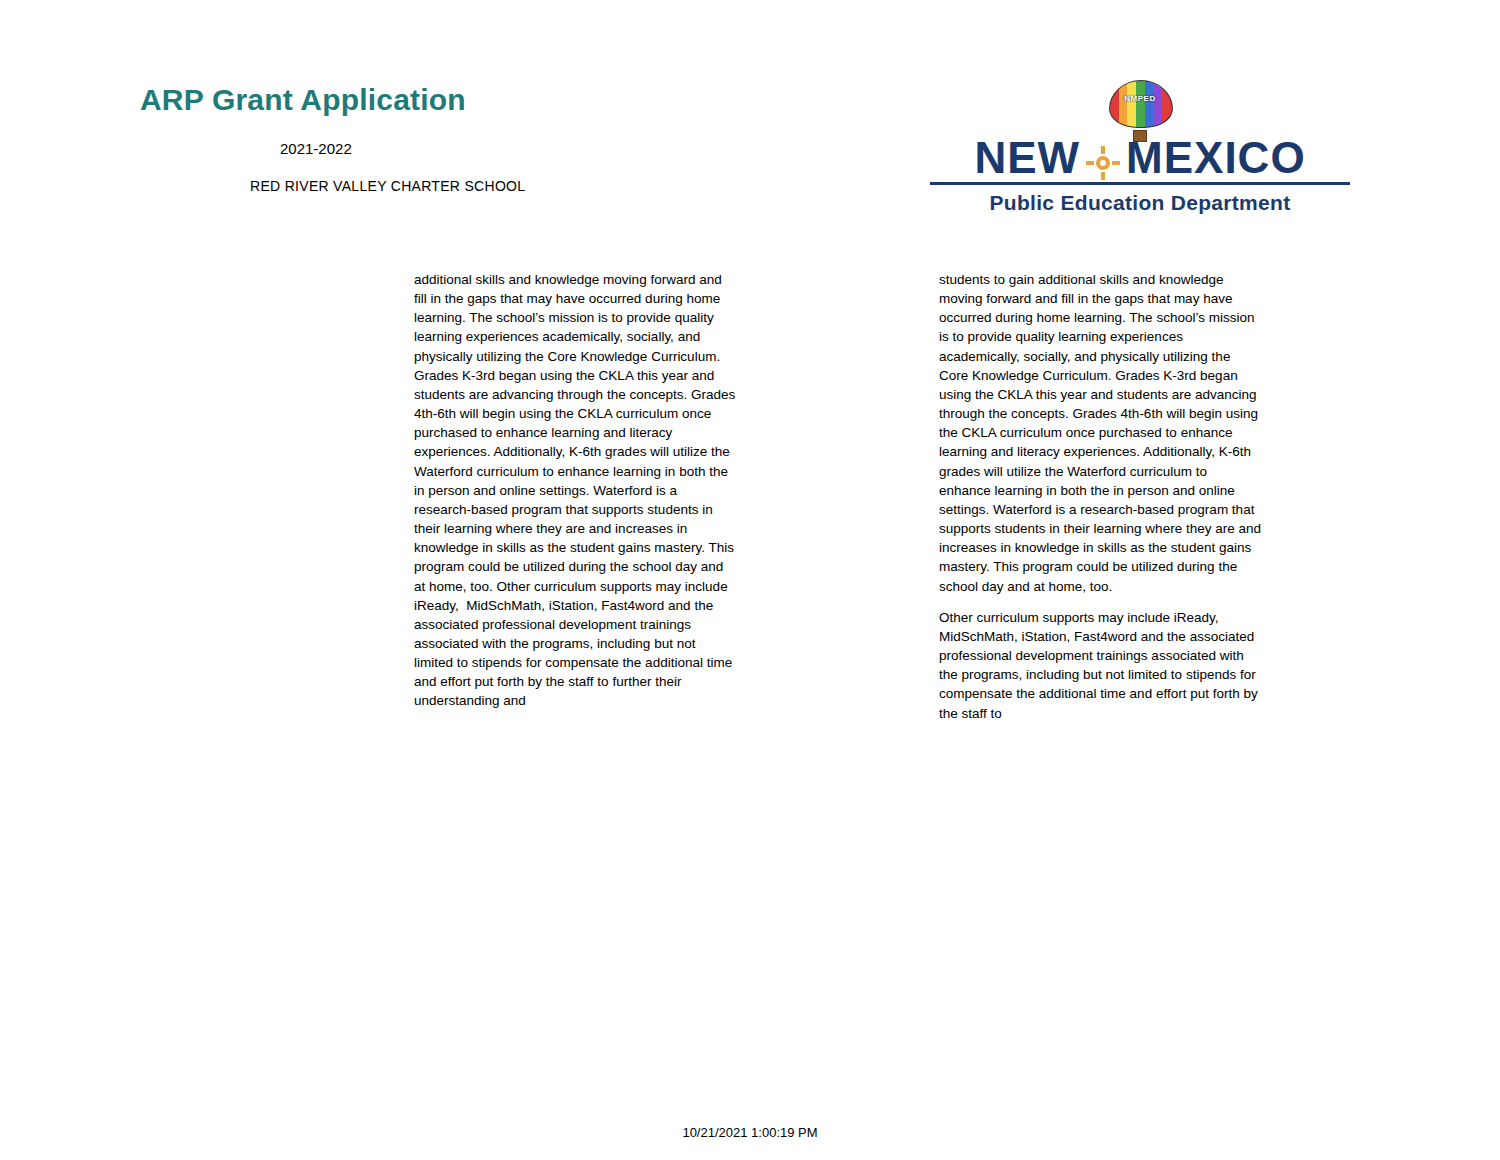ARP Grant Application
2021-2022
RED RIVER VALLEY CHARTER SCHOOL
NMPED
NEW MEXICO
Public Education Department
| | | additional skills and knowledge moving forward and fill in the gaps that may have occurred during home learning. The school’s mission is to provide quality learning experiences academically, socially, and physically utilizing the Core Knowledge Curriculum. Grades K-3rd began using the CKLA this year and students are advancing through the concepts. Grades 4th-6th will begin using the CKLA curriculum once purchased to enhance learning and literacy experiences. Additionally, K-6th grades will utilize the Waterford curriculum to enhance learning in both the in person and online settings. Waterford is a research-based program that supports students in their learning where they are and increases in knowledge in skills as the student gains mastery. This program could be utilized during the school day and at home, too. Other curriculum supports may include iReady, MidSchMath, iStation, Fast4word and the associated professional development trainings associated with the programs, including but not limited to stipends for compensate the additional time and effort put forth by the staff to further their understanding and | | students to gain additional skills and knowledge moving forward and fill in the gaps that may have occurred during home learning. The school’s mission is to provide quality learning experiences academically, socially, and physically utilizing the Core Knowledge Curriculum. Grades K-3rd began using the CKLA this year and students are advancing through the concepts. Grades 4th-6th will begin using the CKLA curriculum once purchased to enhance learning and literacy experiences. Additionally, K-6th grades will utilize the Waterford curriculum to enhance learning in both the in person and online settings. Waterford is a research-based program that supports students in their learning where they are and increases in knowledge in skills as the student gains mastery. This program could be utilized during the school day and at home, too. Other curriculum supports may include iReady, MidSchMath, iStation, Fast4word and the associated professional development trainings associated with the programs, including but not limited to stipends for compensate the additional time and effort put forth by the staff to | | |
10/21/2021 1:00:19 PM